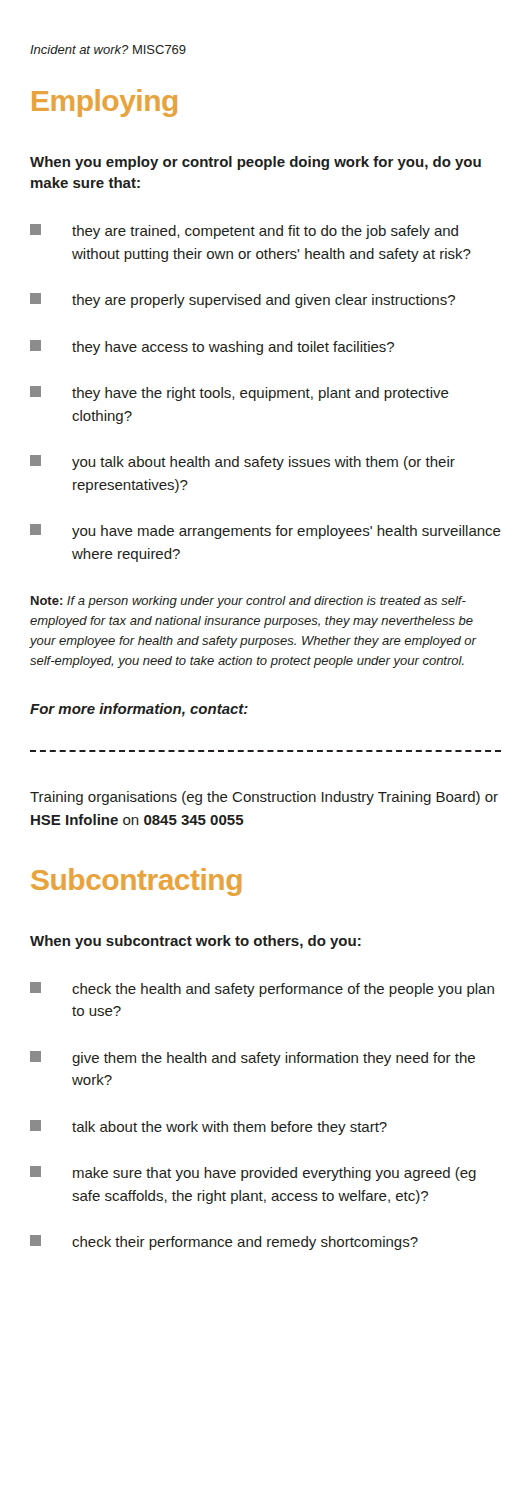Incident at work? MISC769
Employing
When you employ or control people doing work for you, do you make sure that:
they are trained, competent and fit to do the job safely and without putting their own or others' health and safety at risk?
they are properly supervised and given clear instructions?
they have access to washing and toilet facilities?
they have the right tools, equipment, plant and protective clothing?
you talk about health and safety issues with them (or their representatives)?
you have made arrangements for employees' health surveillance where required?
Note: If a person working under your control and direction is treated as self-employed for tax and national insurance purposes, they may nevertheless be your employee for health and safety purposes. Whether they are employed or self-employed, you need to take action to protect people under your control.
For more information, contact:
Training organisations (eg the Construction Industry Training Board) or HSE Infoline on 0845 345 0055
Subcontracting
When you subcontract work to others, do you:
check the health and safety performance of the people you plan to use?
give them the health and safety information they need for the work?
talk about the work with them before they start?
make sure that you have provided everything you agreed (eg safe scaffolds, the right plant, access to welfare, etc)?
check their performance and remedy shortcomings?